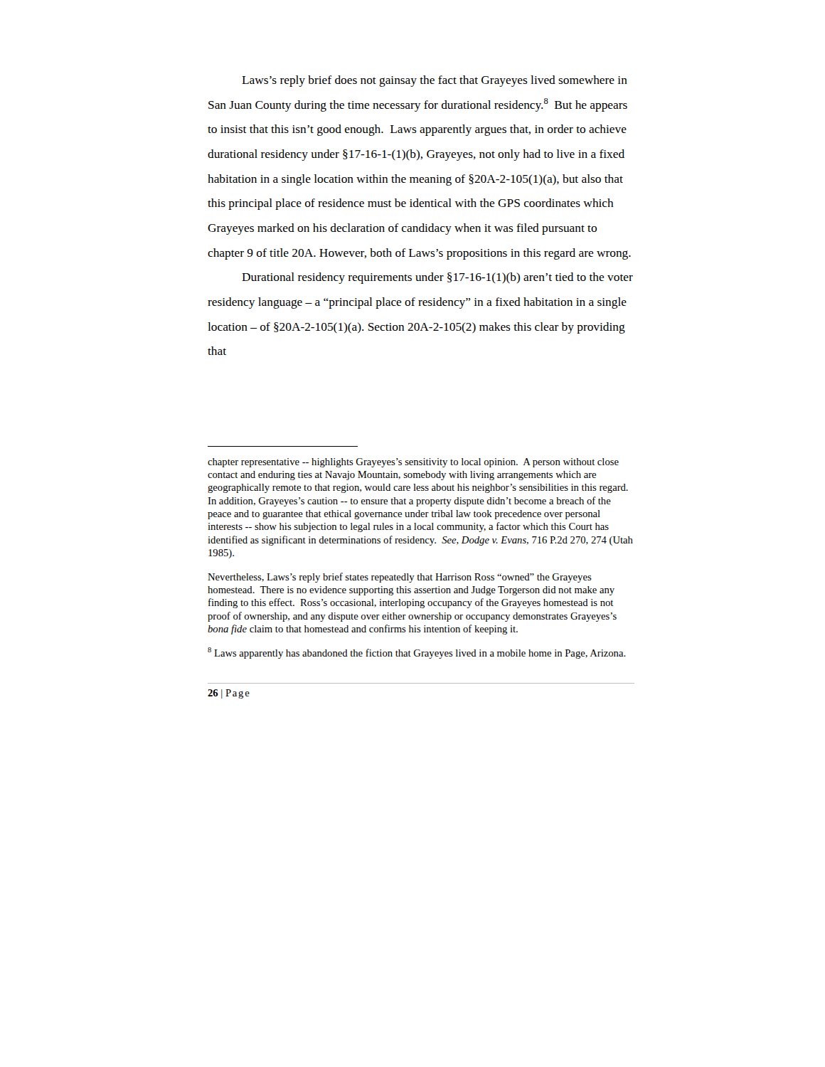Laws’s reply brief does not gainsay the fact that Grayeyes lived somewhere in San Juan County during the time necessary for durational residency.8 But he appears to insist that this isn’t good enough. Laws apparently argues that, in order to achieve durational residency under §17-16-1-(1)(b), Grayeyes, not only had to live in a fixed habitation in a single location within the meaning of §20A-2-105(1)(a), but also that this principal place of residence must be identical with the GPS coordinates which Grayeyes marked on his declaration of candidacy when it was filed pursuant to chapter 9 of title 20A. However, both of Laws’s propositions in this regard are wrong.
Durational residency requirements under §17-16-1(1)(b) aren’t tied to the voter residency language – a “principal place of residency” in a fixed habitation in a single location – of §20A-2-105(1)(a). Section 20A-2-105(2) makes this clear by providing that
chapter representative -- highlights Grayeyes’s sensitivity to local opinion. A person without close contact and enduring ties at Navajo Mountain, somebody with living arrangements which are geographically remote to that region, would care less about his neighbor’s sensibilities in this regard. In addition, Grayeyes’s caution -- to ensure that a property dispute didn’t become a breach of the peace and to guarantee that ethical governance under tribal law took precedence over personal interests -- show his subjection to legal rules in a local community, a factor which this Court has identified as significant in determinations of residency. See, Dodge v. Evans, 716 P.2d 270, 274 (Utah 1985).
Nevertheless, Laws’s reply brief states repeatedly that Harrison Ross “owned” the Grayeyes homestead. There is no evidence supporting this assertion and Judge Torgerson did not make any finding to this effect. Ross’s occasional, interloping occupancy of the Grayeyes homestead is not proof of ownership, and any dispute over either ownership or occupancy demonstrates Grayeyes’s bona fide claim to that homestead and confirms his intention of keeping it.
8 Laws apparently has abandoned the fiction that Grayeyes lived in a mobile home in Page, Arizona.
26 | Page